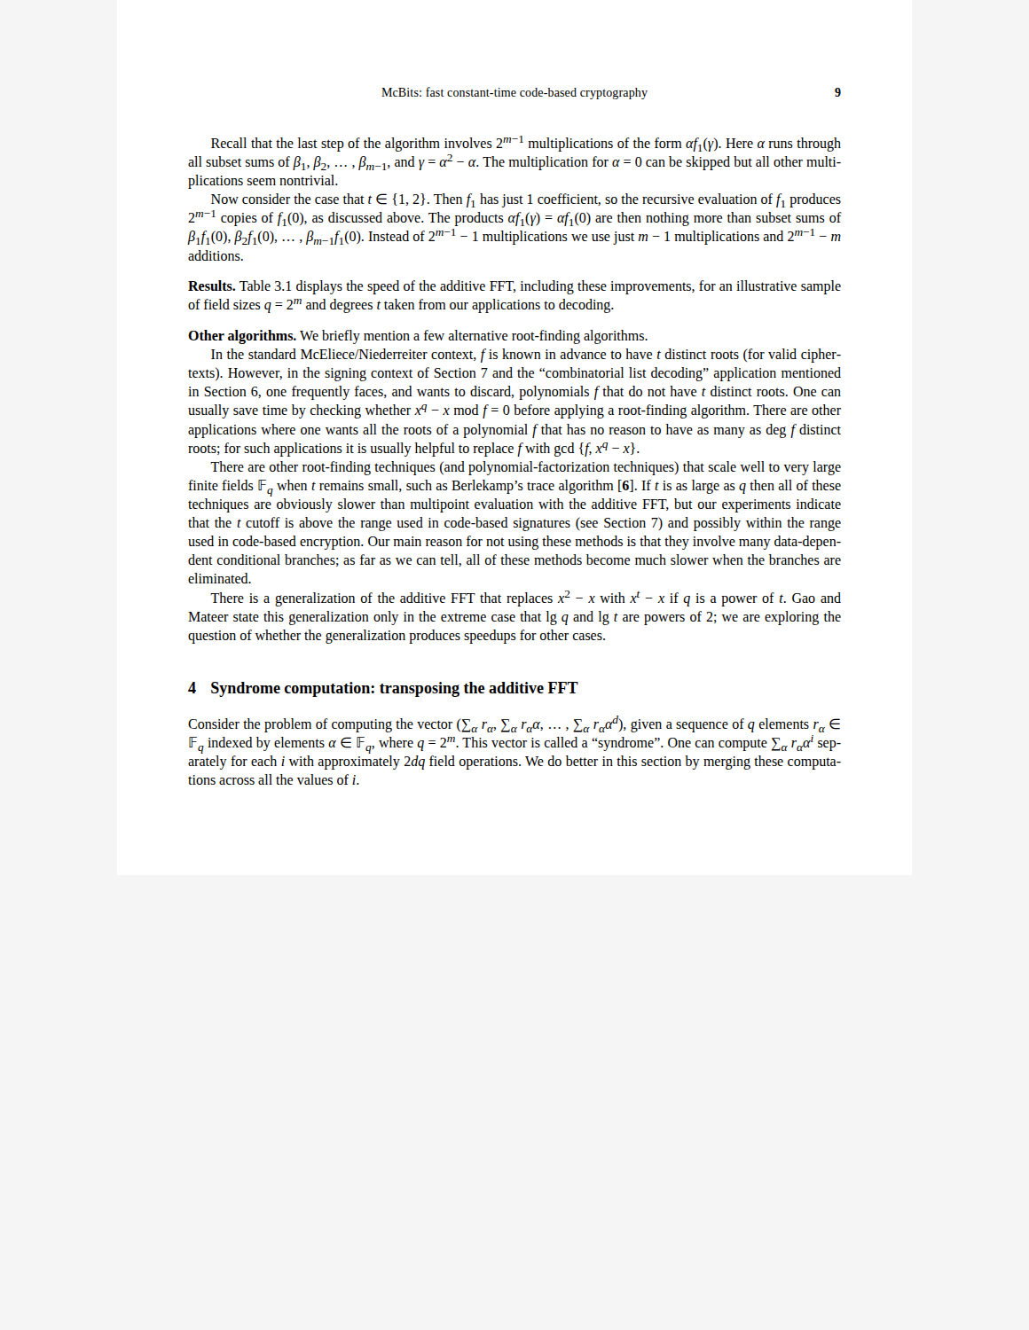McBits: fast constant-time code-based cryptography 9
Recall that the last step of the algorithm involves 2m−1 multiplications of the form αf1(γ). Here α runs through all subset sums of β1, β2, … , βm−1, and γ = α2 − α. The multiplication for α = 0 can be skipped but all other multiplications seem nontrivial.
Now consider the case that t ∈ {1, 2}. Then f1 has just 1 coefficient, so the recursive evaluation of f1 produces 2m−1 copies of f1(0), as discussed above. The products αf1(γ) = αf1(0) are then nothing more than subset sums of β1f1(0), β2f1(0), … , βm−1f1(0). Instead of 2m−1 − 1 multiplications we use just m − 1 multiplications and 2m−1 − m additions.
Results. Table 3.1 displays the speed of the additive FFT, including these improvements, for an illustrative sample of field sizes q = 2m and degrees t taken from our applications to decoding.
Other algorithms. We briefly mention a few alternative root-finding algorithms.
In the standard McEliece/Niederreiter context, f is known in advance to have t distinct roots (for valid ciphertexts). However, in the signing context of Section 7 and the “combinatorial list decoding” application mentioned in Section 6, one frequently faces, and wants to discard, polynomials f that do not have t distinct roots. One can usually save time by checking whether xq − x mod f = 0 before applying a root-finding algorithm. There are other applications where one wants all the roots of a polynomial f that has no reason to have as many as deg f distinct roots; for such applications it is usually helpful to replace f with gcd {f, xq − x}.
There are other root-finding techniques (and polynomial-factorization techniques) that scale well to very large finite fields 𝔽q when t remains small, such as Berlekamp’s trace algorithm [6]. If t is as large as q then all of these techniques are obviously slower than multipoint evaluation with the additive FFT, but our experiments indicate that the t cutoff is above the range used in code-based signatures (see Section 7) and possibly within the range used in code-based encryption. Our main reason for not using these methods is that they involve many data-dependent conditional branches; as far as we can tell, all of these methods become much slower when the branches are eliminated.
There is a generalization of the additive FFT that replaces x2 − x with xt − x if q is a power of t. Gao and Mateer state this generalization only in the extreme case that lg q and lg t are powers of 2; we are exploring the question of whether the generalization produces speedups for other cases.
4 Syndrome computation: transposing the additive FFT
Consider the problem of computing the vector (∑α rα, ∑α rαα, … , ∑α rααd), given a sequence of q elements rα ∈ 𝔽q indexed by elements α ∈ 𝔽q, where q = 2m. This vector is called a “syndrome”. One can compute ∑α rααi separately for each i with approximately 2dq field operations. We do better in this section by merging these computations across all the values of i.